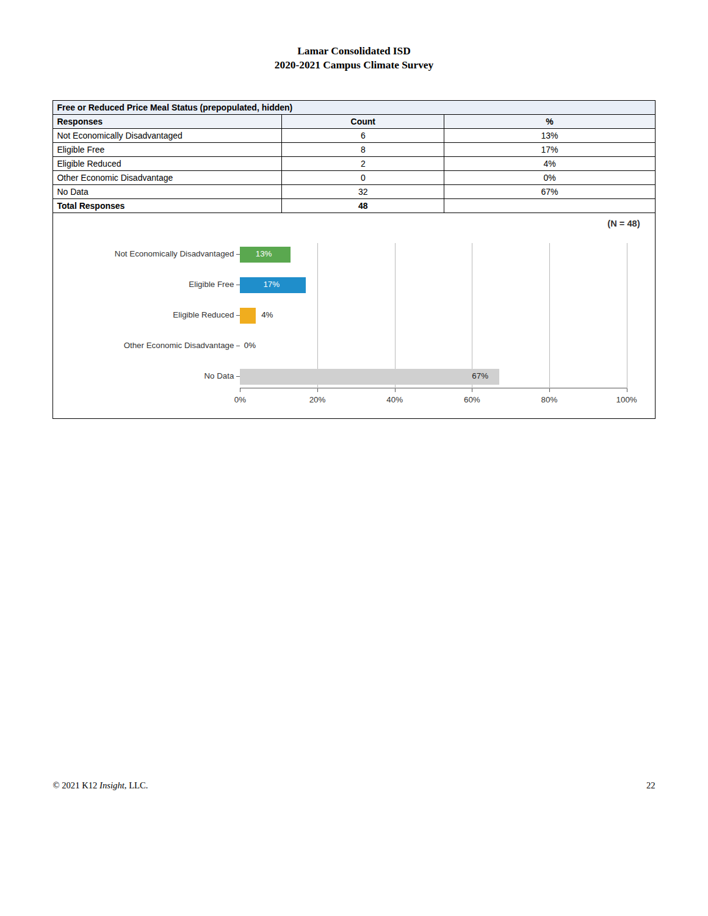Lamar Consolidated ISD
2020-2021 Campus Climate Survey
| Free or Reduced Price Meal Status (prepopulated, hidden) |
| Responses | Count | % |
| Not Economically Disadvantaged | 6 | 13% |
| Eligible Free | 8 | 17% |
| Eligible Reduced | 2 | 4% |
| Other Economic Disadvantage | 0 | 0% |
| No Data | 32 | 67% |
| Total Responses | 48 | |
| (N = 48) Not Economically Disadvantaged 13% Eligible Free 17% Eligible Reduced 4% Other Economic Disadvantage 0% No Data 67% 0% 20% 40% 60% 80% 100% |
© 2021 K12 Insight, LLC.
22